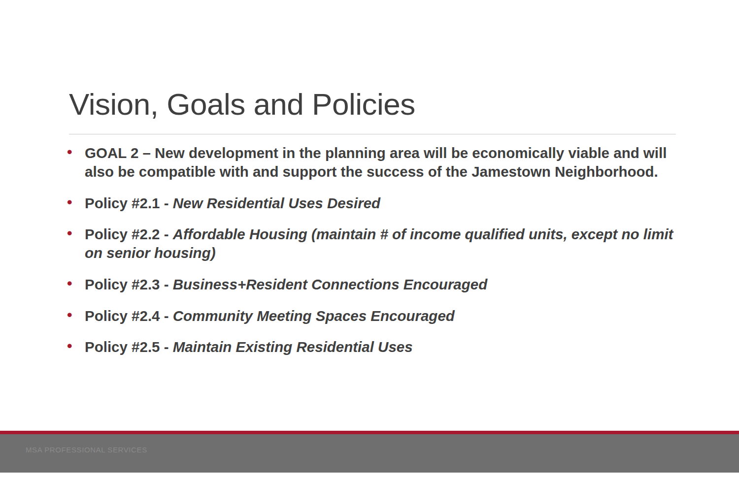Vision, Goals and Policies
GOAL 2 – New development in the planning area will be economically viable and will also be compatible with and support the success of the Jamestown Neighborhood.
Policy #2.1 - New Residential Uses Desired
Policy #2.2 - Affordable Housing (maintain # of income qualified units, except no limit on senior housing)
Policy #2.3 - Business+Resident Connections Encouraged
Policy #2.4 - Community Meeting Spaces Encouraged
Policy #2.5 - Maintain Existing Residential Uses
MSA Professional Services